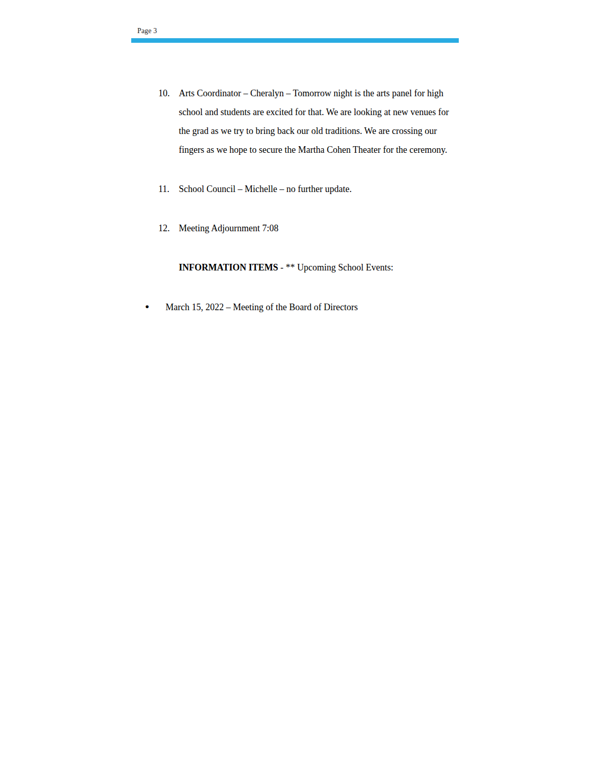Page 3
Arts Coordinator – Cheralyn – Tomorrow night is the arts panel for high school and students are excited for that. We are looking at new venues for the grad as we try to bring back our old traditions. We are crossing our fingers as we hope to secure the Martha Cohen Theater for the ceremony.
School Council – Michelle – no further update.
Meeting Adjournment 7:08
INFORMATION ITEMS - ** Upcoming School Events:
March 15, 2022 – Meeting of the Board of Directors